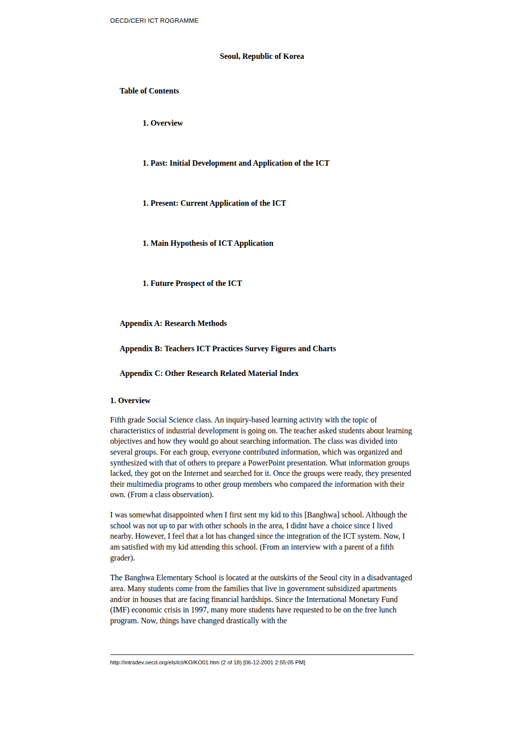OECD/CERI ICT ROGRAMME
Seoul, Republic of Korea
Table of Contents
Overview
Past: Initial Development and Application of the ICT
Present: Current Application of the ICT
Main Hypothesis of ICT Application
Future Prospect of the ICT
Appendix A: Research Methods
Appendix B: Teachers ICT Practices Survey Figures and Charts
Appendix C: Other Research Related Material Index
1. Overview
Fifth grade Social Science class. An inquiry-based learning activity with the topic of characteristics of industrial development is going on. The teacher asked students about learning objectives and how they would go about searching information. The class was divided into several groups. For each group, everyone contributed information, which was organized and synthesized with that of others to prepare a PowerPoint presentation. What information groups lacked, they got on the Internet and searched for it. Once the groups were ready, they presented their multimedia programs to other group members who compared the information with their own. (From a class observation).
I was somewhat disappointed when I first sent my kid to this [Banghwa] school. Although the school was not up to par with other schools in the area, I didnt have a choice since I lived nearby. However, I feel that a lot has changed since the integration of the ICT system. Now, I am satisfied with my kid attending this school. (From an interview with a parent of a fifth grader).
The Banghwa Elementary School is located at the outskirts of the Seoul city in a disadvantaged area. Many students come from the families that live in government subsidized apartments and/or in houses that are facing financial hardships. Since the International Monetary Fund (IMF) economic crisis in 1997, many more students have requested to be on the free lunch program. Now, things have changed drastically with the
http://intradev.oecd.org/els/ict/KO/KO01.htm (2 of 18) [06-12-2001 2:55:05 PM]